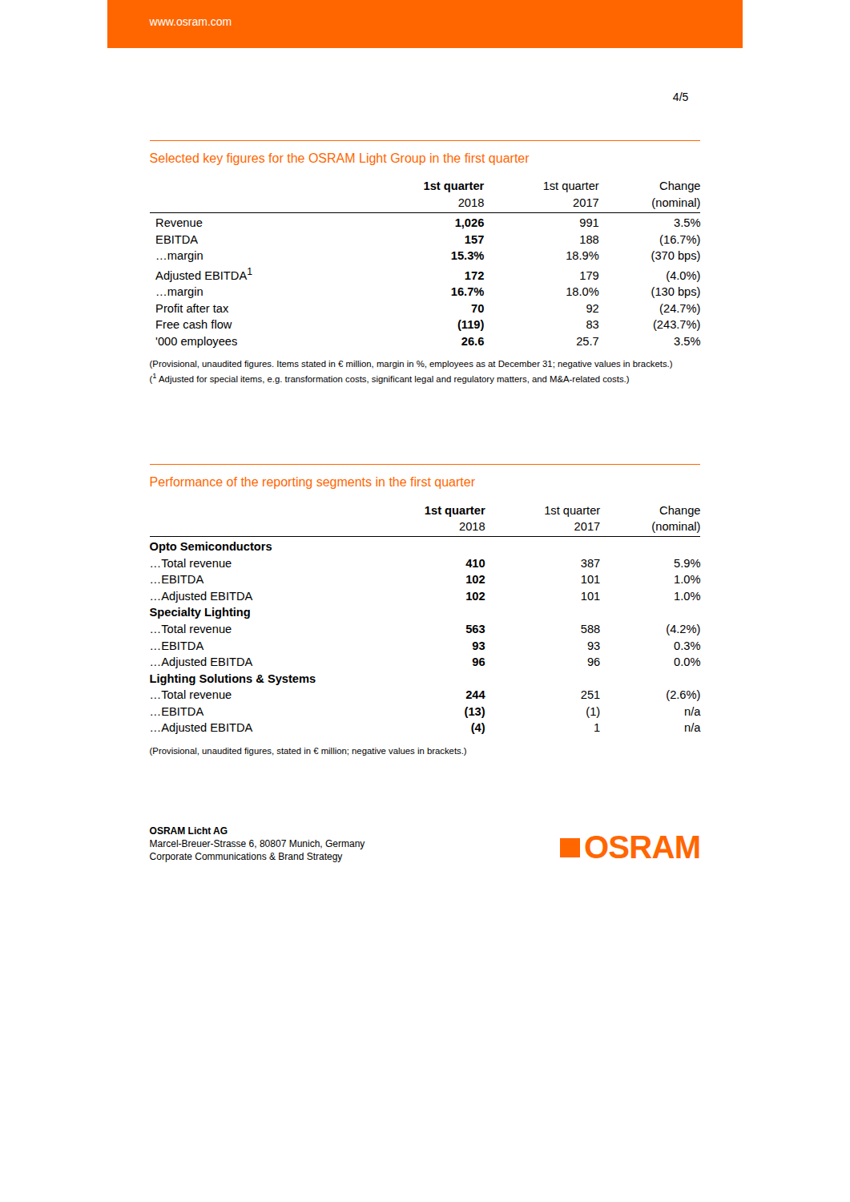www.osram.com
4/5
Selected key figures for the OSRAM Light Group in the first quarter
| | 1st quarter | 1st quarter | Change |
| --- | --- | --- | --- |
| | 2018 | 2017 | (nominal) |
| Revenue | 1,026 | 991 | 3.5% |
| EBITDA | 157 | 188 | (16.7%) |
| …margin | 15.3% | 18.9% | (370 bps) |
| Adjusted EBITDA 1 | 172 | 179 | (4.0%) |
| …margin | 16.7% | 18.0% | (130 bps) |
| Profit after tax | 70 | 92 | (24.7%) |
| Free cash flow | (119) | 83 | (243.7%) |
| '000 employees | 26.6 | 25.7 | 3.5% |
(Provisional, unaudited figures. Items stated in € million, margin in %, employees as at December 31; negative values in brackets.)
(1 Adjusted for special items, e.g. transformation costs, significant legal and regulatory matters, and M&A-related costs.)
Performance of the reporting segments in the first quarter
| | 1st quarter | 1st quarter | Change |
| --- | --- | --- | --- |
| | 2018 | 2017 | (nominal) |
| Opto Semiconductors |
| …Total revenue | 410 | 387 | 5.9% |
| …EBITDA | 102 | 101 | 1.0% |
| …Adjusted EBITDA | 102 | 101 | 1.0% |
| Specialty Lighting |
| …Total revenue | 563 | 588 | (4.2%) |
| …EBITDA | 93 | 93 | 0.3% |
| …Adjusted EBITDA | 96 | 96 | 0.0% |
| Lighting Solutions & Systems |
| …Total revenue | 244 | 251 | (2.6%) |
| …EBITDA | (13) | (1) | n/a |
| …Adjusted EBITDA | (4) | 1 | n/a |
(Provisional, unaudited figures, stated in € million; negative values in brackets.)
OSRAM Licht AG
Marcel-Breuer-Strasse 6, 80807 Munich, Germany
Corporate Communications & Brand Strategy
OSRAM